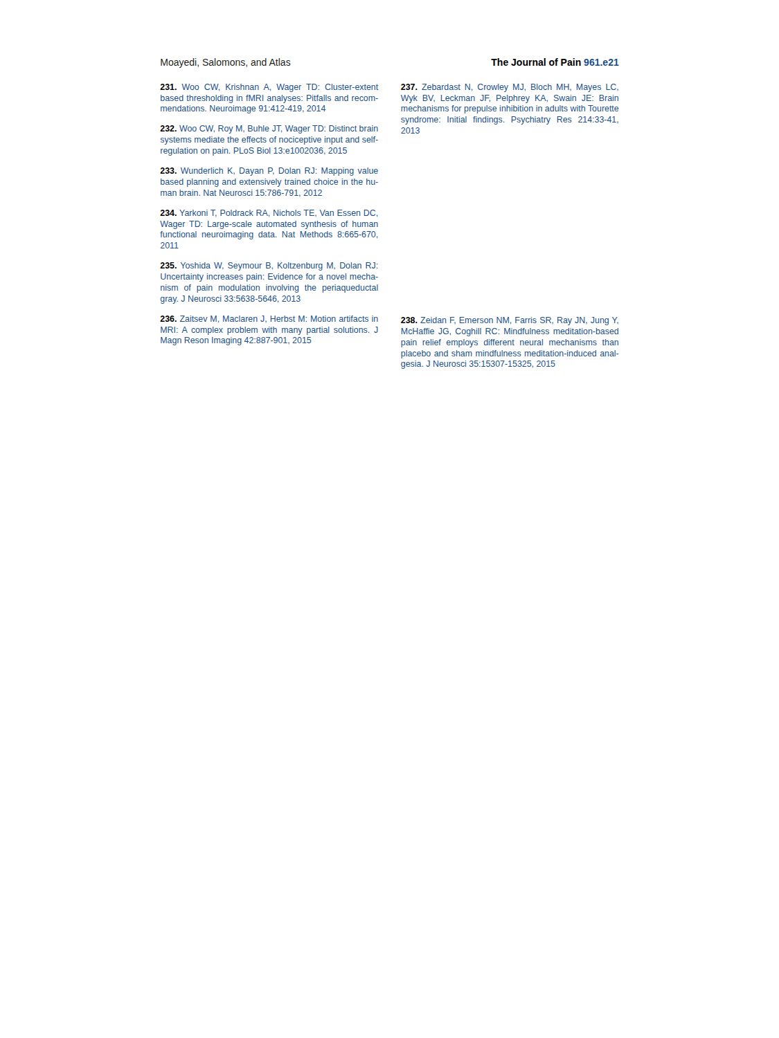Moayedi, Salomons, and Atlas
The Journal of Pain961.e21
231. Woo CW, Krishnan A, Wager TD: Cluster-extent based thresholding in fMRI analyses: Pitfalls and recommendations. Neuroimage 91:412-419, 2014
232. Woo CW, Roy M, Buhle JT, Wager TD: Distinct brain systems mediate the effects of nociceptive input and self-regulation on pain. PLoS Biol 13:e1002036, 2015
233. Wunderlich K, Dayan P, Dolan RJ: Mapping value based planning and extensively trained choice in the human brain. Nat Neurosci 15:786-791, 2012
234. Yarkoni T, Poldrack RA, Nichols TE, Van Essen DC, Wager TD: Large-scale automated synthesis of human functional neuroimaging data. Nat Methods 8:665-670, 2011
235. Yoshida W, Seymour B, Koltzenburg M, Dolan RJ: Uncertainty increases pain: Evidence for a novel mechanism of pain modulation involving the periaqueductal gray. J Neurosci 33:5638-5646, 2013
236. Zaitsev M, Maclaren J, Herbst M: Motion artifacts in MRI: A complex problem with many partial solutions. J Magn Reson Imaging 42:887-901, 2015
237. Zebardast N, Crowley MJ, Bloch MH, Mayes LC, Wyk BV, Leckman JF, Pelphrey KA, Swain JE: Brain mechanisms for prepulse inhibition in adults with Tourette syndrome: Initial findings. Psychiatry Res 214:33-41, 2013
238. Zeidan F, Emerson NM, Farris SR, Ray JN, Jung Y, McHaffie JG, Coghill RC: Mindfulness meditation-based pain relief employs different neural mechanisms than placebo and sham mindfulness meditation-induced analgesia. J Neurosci 35:15307-15325, 2015